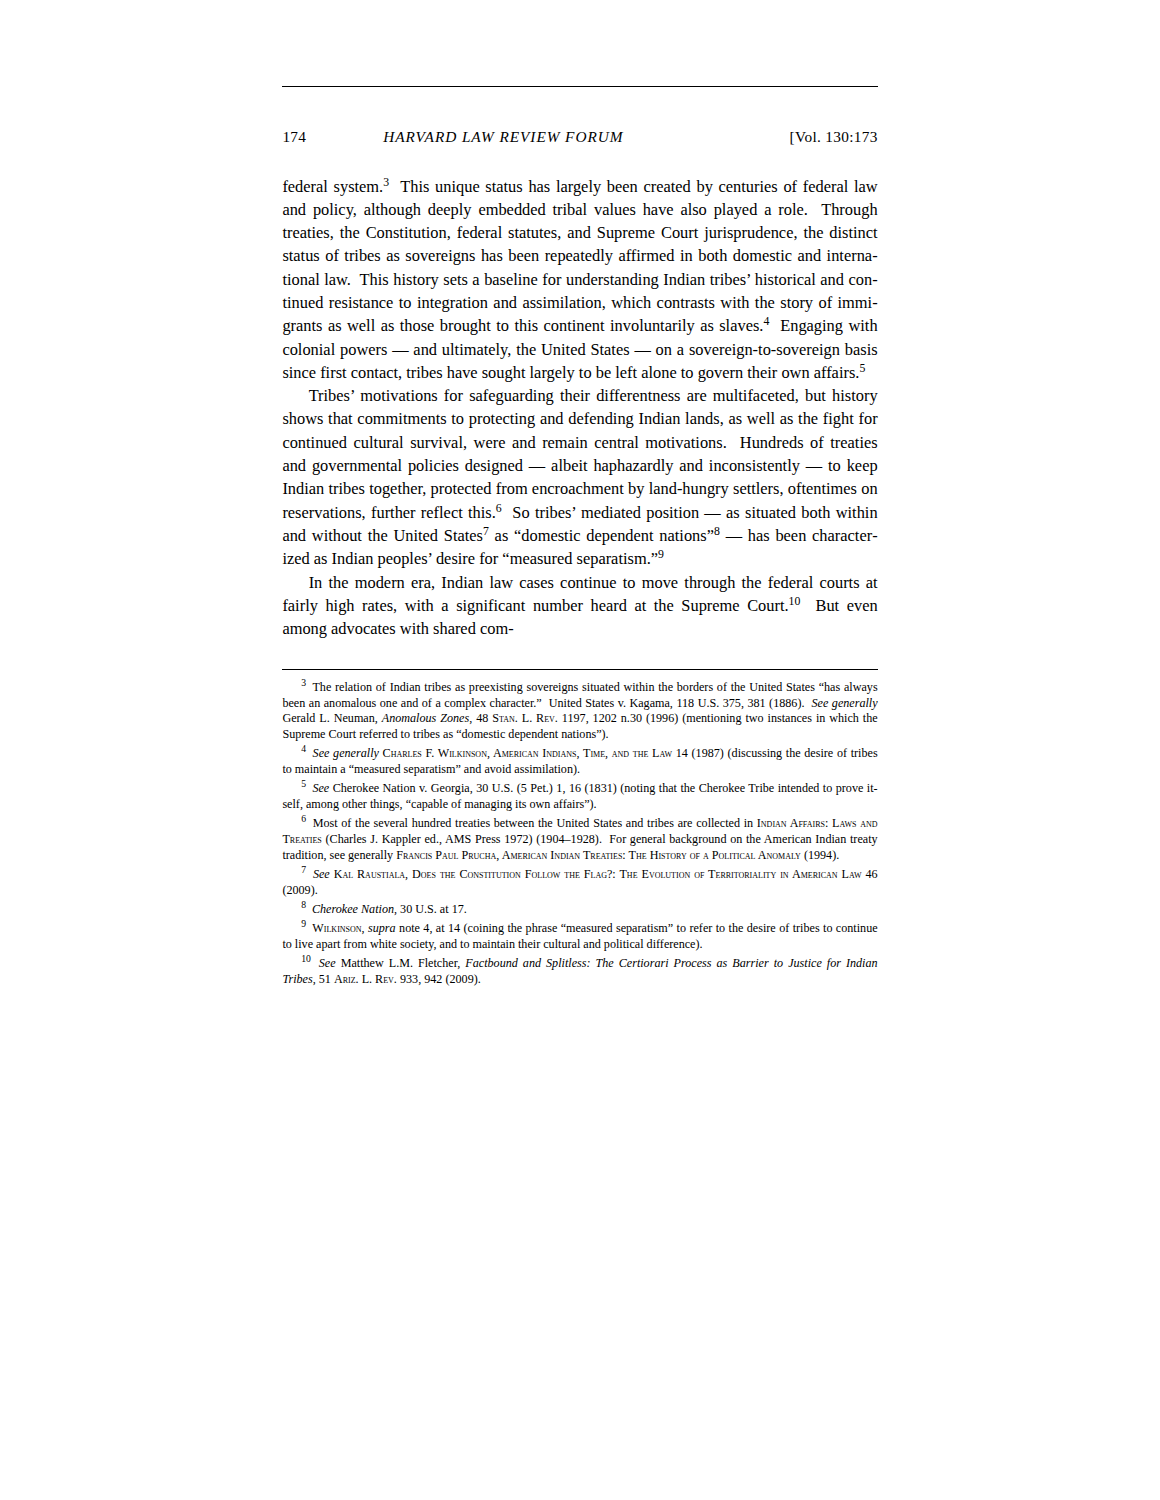174 HARVARD LAW REVIEW FORUM [Vol. 130:173
federal system.3 This unique status has largely been created by centuries of federal law and policy, although deeply embedded tribal values have also played a role. Through treaties, the Constitution, federal statutes, and Supreme Court jurisprudence, the distinct status of tribes as sovereigns has been repeatedly affirmed in both domestic and international law. This history sets a baseline for understanding Indian tribes’ historical and continued resistance to integration and assimilation, which contrasts with the story of immigrants as well as those brought to this continent involuntarily as slaves.4 Engaging with colonial powers — and ultimately, the United States — on a sovereign-to-sovereign basis since first contact, tribes have sought largely to be left alone to govern their own affairs.5
Tribes’ motivations for safeguarding their differentness are multifaceted, but history shows that commitments to protecting and defending Indian lands, as well as the fight for continued cultural survival, were and remain central motivations. Hundreds of treaties and governmental policies designed — albeit haphazardly and inconsistently — to keep Indian tribes together, protected from encroachment by land-hungry settlers, oftentimes on reservations, further reflect this.6 So tribes’ mediated position — as situated both within and without the United States7 as “domestic dependent nations”8 — has been characterized as Indian peoples’ desire for “measured separatism.”9
In the modern era, Indian law cases continue to move through the federal courts at fairly high rates, with a significant number heard at the Supreme Court.10 But even among advocates with shared com-
3 The relation of Indian tribes as preexisting sovereigns situated within the borders of the United States “has always been an anomalous one and of a complex character.” United States v. Kagama, 118 U.S. 375, 381 (1886). See generally Gerald L. Neuman, Anomalous Zones, 48 Stan. L. Rev. 1197, 1202 n.30 (1996) (mentioning two instances in which the Supreme Court referred to tribes as “domestic dependent nations”).
4 See generally Charles F. Wilkinson, American Indians, Time, and the Law 14 (1987) (discussing the desire of tribes to maintain a “measured separatism” and avoid assimilation).
5 See Cherokee Nation v. Georgia, 30 U.S. (5 Pet.) 1, 16 (1831) (noting that the Cherokee Tribe intended to prove itself, among other things, “capable of managing its own affairs”).
6 Most of the several hundred treaties between the United States and tribes are collected in Indian Affairs: Laws and Treaties (Charles J. Kappler ed., AMS Press 1972) (1904–1928). For general background on the American Indian treaty tradition, see generally Francis Paul Prucha, American Indian Treaties: The History of a Political Anomaly (1994).
7 See Kal Raustiala, Does the Constitution Follow the Flag?: The Evolution of Territoriality in American Law 46 (2009).
8 Cherokee Nation, 30 U.S. at 17.
9 Wilkinson, supra note 4, at 14 (coining the phrase “measured separatism” to refer to the desire of tribes to continue to live apart from white society, and to maintain their cultural and political difference).
10 See Matthew L.M. Fletcher, Factbound and Splitless: The Certiorari Process as Barrier to Justice for Indian Tribes, 51 Ariz. L. Rev. 933, 942 (2009).